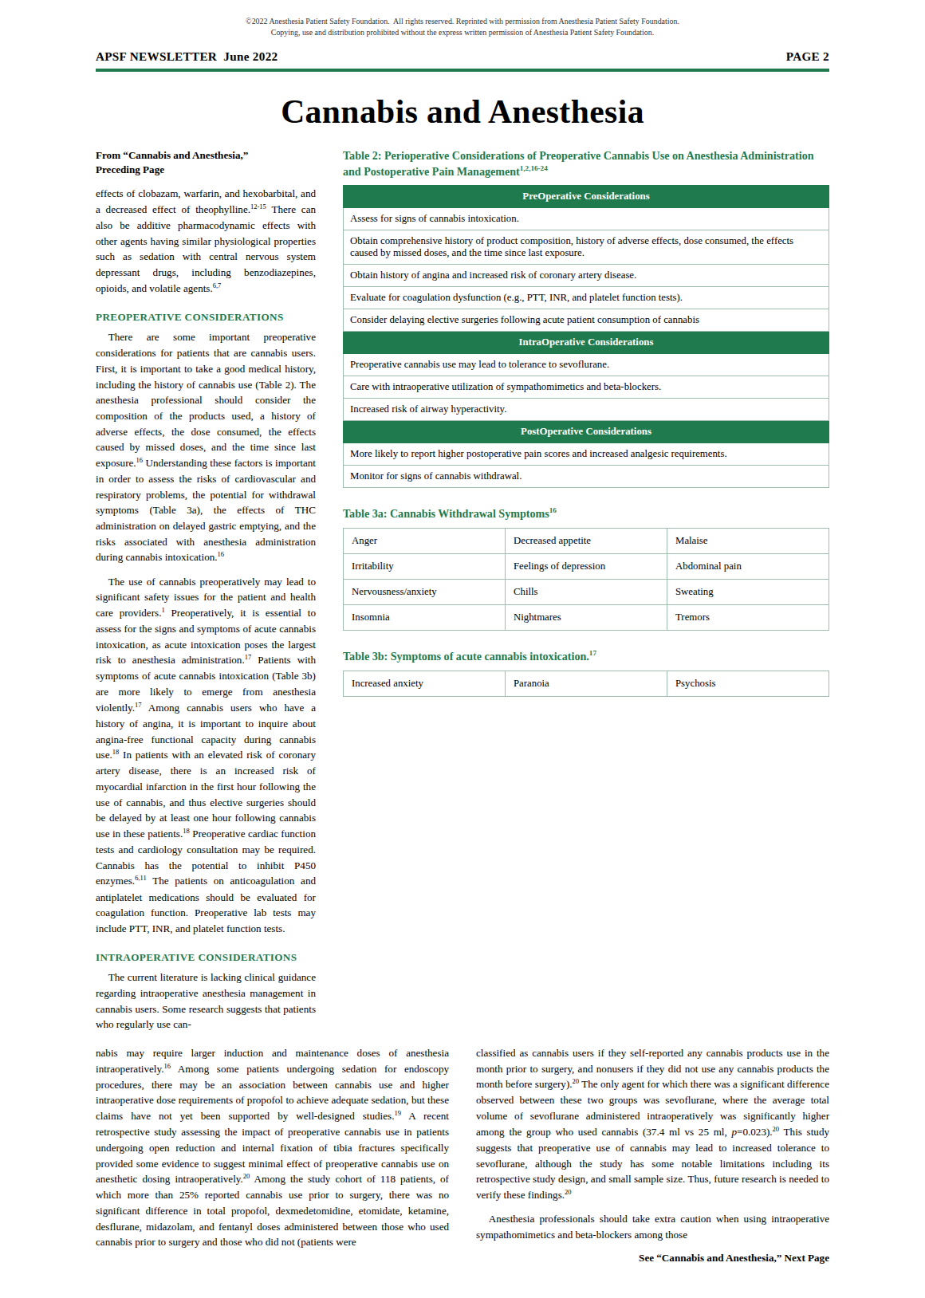©2022 Anesthesia Patient Safety Foundation. All rights reserved. Reprinted with permission from Anesthesia Patient Safety Foundation.
Copying, use and distribution prohibited without the express written permission of Anesthesia Patient Safety Foundation.
APSF NEWSLETTER June 2022
PAGE 2
Cannabis and Anesthesia
From “Cannabis and Anesthesia,”
Preceding Page
effects of clobazam, warfarin, and hexobarbital, and a decreased effect of theophylline.12-15 There can also be additive pharmacodynamic effects with other agents having similar physiological properties such as sedation with central nervous system depressant drugs, including benzodiazepines, opioids, and volatile agents.6,7
PREOPERATIVE CONSIDERATIONS
There are some important preoperative considerations for patients that are cannabis users. First, it is important to take a good medical history, including the history of cannabis use (Table 2). The anesthesia professional should consider the composition of the products used, a history of adverse effects, the dose consumed, the effects caused by missed doses, and the time since last exposure.16 Understanding these factors is important in order to assess the risks of cardiovascular and respiratory problems, the potential for withdrawal symptoms (Table 3a), the effects of THC administration on delayed gastric emptying, and the risks associated with anesthesia administration during cannabis intoxication.16
The use of cannabis preoperatively may lead to significant safety issues for the patient and health care providers.1 Preoperatively, it is essential to assess for the signs and symptoms of acute cannabis intoxication, as acute intoxication poses the largest risk to anesthesia administration.17 Patients with symptoms of acute cannabis intoxication (Table 3b) are more likely to emerge from anesthesia violently.17 Among cannabis users who have a history of angina, it is important to inquire about angina-free functional capacity during cannabis use.18 In patients with an elevated risk of coronary artery disease, there is an increased risk of myocardial infarction in the first hour following the use of cannabis, and thus elective surgeries should be delayed by at least one hour following cannabis use in these patients.18 Preoperative cardiac function tests and cardiology consultation may be required. Cannabis has the potential to inhibit P450 enzymes.6,11 The patients on anticoagulation and antiplatelet medications should be evaluated for coagulation function. Preoperative lab tests may include PTT, INR, and platelet function tests.
INTRAOPERATIVE CONSIDERATIONS
The current literature is lacking clinical guidance regarding intraoperative anesthesia management in cannabis users. Some research suggests that patients who regularly use can-
Table 2: Perioperative Considerations of Preoperative Cannabis Use on Anesthesia Administration and Postoperative Pain Management1,2,16-24
| PreOperative Considerations |
| Assess for signs of cannabis intoxication. |
| Obtain comprehensive history of product composition, history of adverse effects, dose consumed, the effects caused by missed doses, and the time since last exposure. |
| Obtain history of angina and increased risk of coronary artery disease. |
| Evaluate for coagulation dysfunction (e.g., PTT, INR, and platelet function tests). |
| Consider delaying elective surgeries following acute patient consumption of cannabis |
| IntraOperative Considerations |
| Preoperative cannabis use may lead to tolerance to sevoflurane. |
| Care with intraoperative utilization of sympathomimetics and beta-blockers. |
| Increased risk of airway hyperactivity. |
| PostOperative Considerations |
| More likely to report higher postoperative pain scores and increased analgesic requirements. |
| Monitor for signs of cannabis withdrawal. |
Table 3a: Cannabis Withdrawal Symptoms16
| Anger | Decreased appetite | Malaise |
| Irritability | Feelings of depression | Abdominal pain |
| Nervousness/anxiety | Chills | Sweating |
| Insomnia | Nightmares | Tremors |
Table 3b: Symptoms of acute cannabis intoxication.17
| Increased anxiety | Paranoia | Psychosis |
nabis may require larger induction and maintenance doses of anesthesia intraoperatively.16 Among some patients undergoing sedation for endoscopy procedures, there may be an association between cannabis use and higher intraoperative dose requirements of propofol to achieve adequate sedation, but these claims have not yet been supported by well-designed studies.19 A recent retrospective study assessing the impact of preoperative cannabis use in patients undergoing open reduction and internal fixation of tibia fractures specifically provided some evidence to suggest minimal effect of preoperative cannabis use on anesthetic dosing intraoperatively.20 Among the study cohort of 118 patients, of which more than 25% reported cannabis use prior to surgery, there was no significant difference in total propofol, dexmedetomidine, etomidate, ketamine, desflurane, midazolam, and fentanyl doses administered between those who used cannabis prior to surgery and those who did not (patients were
classified as cannabis users if they self-reported any cannabis products use in the month prior to surgery, and nonusers if they did not use any cannabis products the month before surgery).20 The only agent for which there was a significant difference observed between these two groups was sevoflurane, where the average total volume of sevoflurane administered intraoperatively was significantly higher among the group who used cannabis (37.4 ml vs 25 ml, p=0.023).20 This study suggests that preoperative use of cannabis may lead to increased tolerance to sevoflurane, although the study has some notable limitations including its retrospective study design, and small sample size. Thus, future research is needed to verify these findings.20
Anesthesia professionals should take extra caution when using intraoperative sympathomimetics and beta-blockers among those
See “Cannabis and Anesthesia,” Next Page